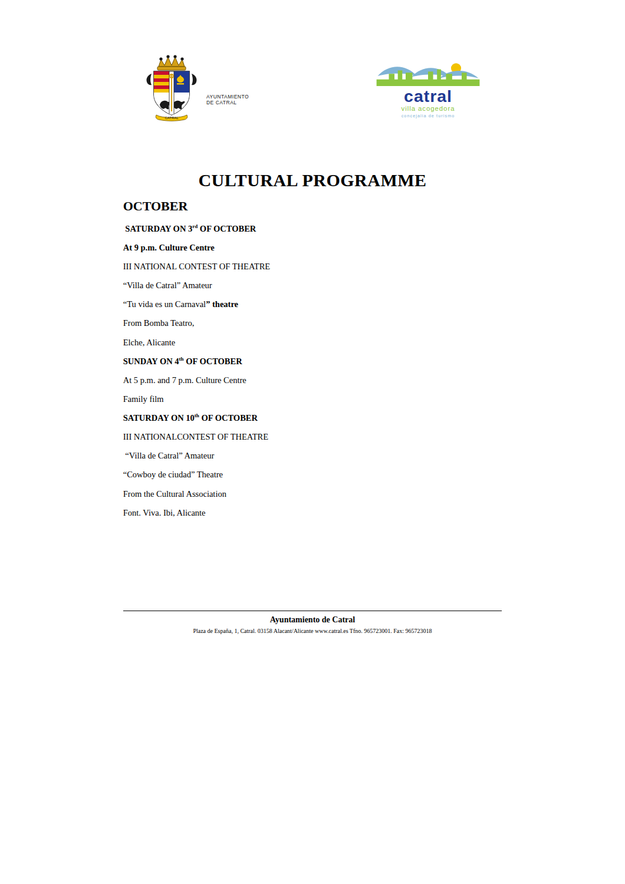CATRAL
AYUNTAMIENTO DE CATRAL
catral villa acogedora concejalia de turismo
CULTURAL PROGRAMME
OCTOBER
SATURDAY ON 3rd OF OCTOBER
At 9 p.m. Culture Centre
III NATIONAL CONTEST OF THEATRE
“Villa de Catral” Amateur
“Tu vida es un Carnaval” theatre
From Bomba Teatro,
Elche, Alicante
SUNDAY ON 4th OF OCTOBER
At 5 p.m. and 7 p.m. Culture Centre
Family film
SATURDAY ON 10th OF OCTOBER
III NATIONALCONTEST OF THEATRE
“Villa de Catral” Amateur
“Cowboy de ciudad” Theatre
From the Cultural Association
Font. Viva. Ibi, Alicante
Ayuntamiento de Catral
Plaza de España, 1, Catral. 03158 Alacant/Alicante www.catral.es Tfno. 965723001. Fax: 965723018